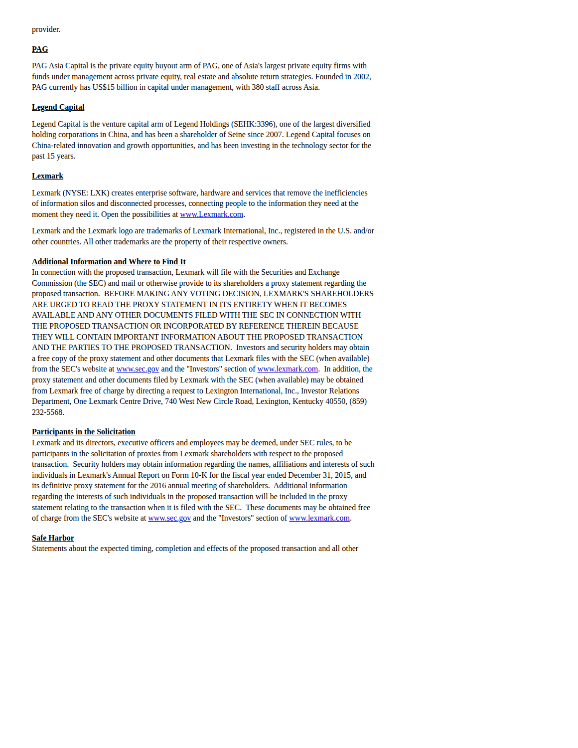provider.
PAG
PAG Asia Capital is the private equity buyout arm of PAG, one of Asia's largest private equity firms with funds under management across private equity, real estate and absolute return strategies. Founded in 2002, PAG currently has US$15 billion in capital under management, with 380 staff across Asia.
Legend Capital
Legend Capital is the venture capital arm of Legend Holdings (SEHK:3396), one of the largest diversified holding corporations in China, and has been a shareholder of Seine since 2007. Legend Capital focuses on China-related innovation and growth opportunities, and has been investing in the technology sector for the past 15 years.
Lexmark
Lexmark (NYSE: LXK) creates enterprise software, hardware and services that remove the inefficiencies of information silos and disconnected processes, connecting people to the information they need at the moment they need it. Open the possibilities at www.Lexmark.com.
Lexmark and the Lexmark logo are trademarks of Lexmark International, Inc., registered in the U.S. and/or other countries. All other trademarks are the property of their respective owners.
Additional Information and Where to Find It
In connection with the proposed transaction, Lexmark will file with the Securities and Exchange Commission (the SEC) and mail or otherwise provide to its shareholders a proxy statement regarding the proposed transaction. BEFORE MAKING ANY VOTING DECISION, LEXMARK'S SHAREHOLDERS ARE URGED TO READ THE PROXY STATEMENT IN ITS ENTIRETY WHEN IT BECOMES AVAILABLE AND ANY OTHER DOCUMENTS FILED WITH THE SEC IN CONNECTION WITH THE PROPOSED TRANSACTION OR INCORPORATED BY REFERENCE THEREIN BECAUSE THEY WILL CONTAIN IMPORTANT INFORMATION ABOUT THE PROPOSED TRANSACTION AND THE PARTIES TO THE PROPOSED TRANSACTION. Investors and security holders may obtain a free copy of the proxy statement and other documents that Lexmark files with the SEC (when available) from the SEC's website at www.sec.gov and the "Investors" section of www.lexmark.com. In addition, the proxy statement and other documents filed by Lexmark with the SEC (when available) may be obtained from Lexmark free of charge by directing a request to Lexington International, Inc., Investor Relations Department, One Lexmark Centre Drive, 740 West New Circle Road, Lexington, Kentucky 40550, (859) 232-5568.
Participants in the Solicitation
Lexmark and its directors, executive officers and employees may be deemed, under SEC rules, to be participants in the solicitation of proxies from Lexmark shareholders with respect to the proposed transaction. Security holders may obtain information regarding the names, affiliations and interests of such individuals in Lexmark's Annual Report on Form 10-K for the fiscal year ended December 31, 2015, and its definitive proxy statement for the 2016 annual meeting of shareholders. Additional information regarding the interests of such individuals in the proposed transaction will be included in the proxy statement relating to the transaction when it is filed with the SEC. These documents may be obtained free of charge from the SEC's website at www.sec.gov and the "Investors" section of www.lexmark.com.
Safe Harbor
Statements about the expected timing, completion and effects of the proposed transaction and all other